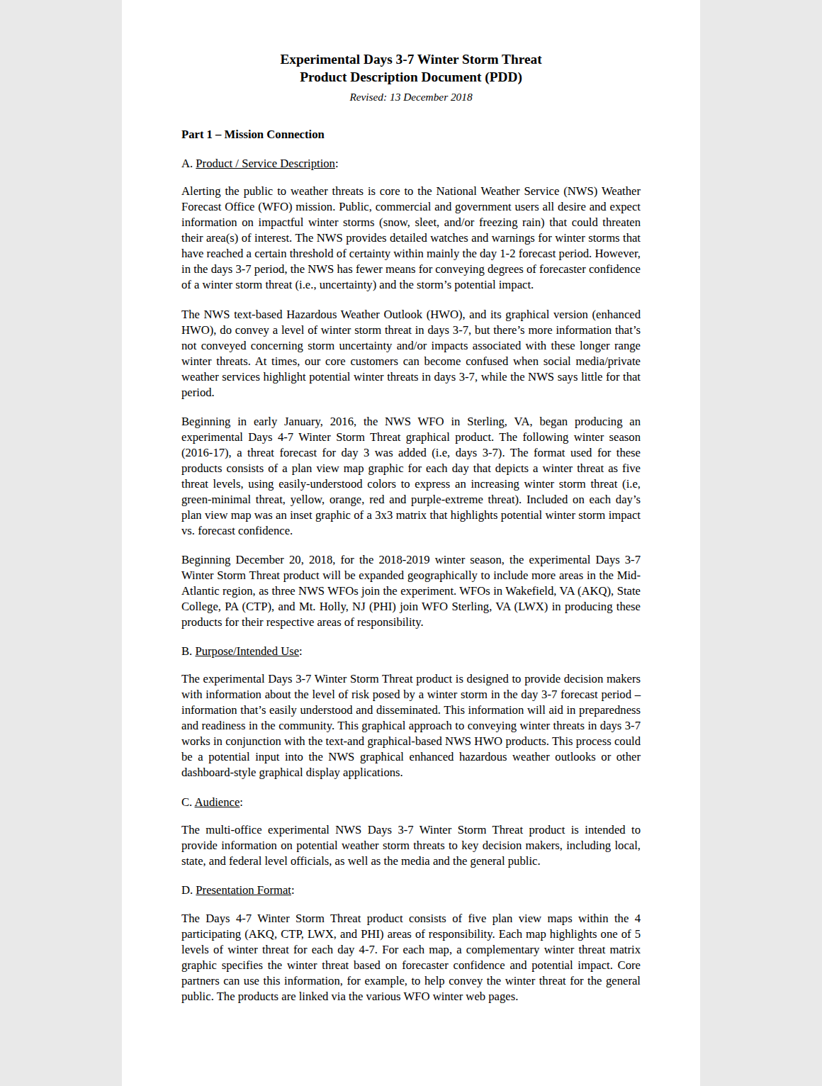Experimental Days 3-7 Winter Storm Threat
Product Description Document (PDD)
Revised: 13 December 2018
Part 1 – Mission Connection
A. Product / Service Description:
Alerting the public to weather threats is core to the National Weather Service (NWS) Weather Forecast Office (WFO) mission. Public, commercial and government users all desire and expect information on impactful winter storms (snow, sleet, and/or freezing rain) that could threaten their area(s) of interest. The NWS provides detailed watches and warnings for winter storms that have reached a certain threshold of certainty within mainly the day 1-2 forecast period. However, in the days 3-7 period, the NWS has fewer means for conveying degrees of forecaster confidence of a winter storm threat (i.e., uncertainty) and the storm’s potential impact.
The NWS text-based Hazardous Weather Outlook (HWO), and its graphical version (enhanced HWO), do convey a level of winter storm threat in days 3-7, but there’s more information that’s not conveyed concerning storm uncertainty and/or impacts associated with these longer range winter threats. At times, our core customers can become confused when social media/private weather services highlight potential winter threats in days 3-7, while the NWS says little for that period.
Beginning in early January, 2016, the NWS WFO in Sterling, VA, began producing an experimental Days 4-7 Winter Storm Threat graphical product. The following winter season (2016-17), a threat forecast for day 3 was added (i.e, days 3-7). The format used for these products consists of a plan view map graphic for each day that depicts a winter threat as five threat levels, using easily-understood colors to express an increasing winter storm threat (i.e, green-minimal threat, yellow, orange, red and purple-extreme threat). Included on each day’s plan view map was an inset graphic of a 3x3 matrix that highlights potential winter storm impact vs. forecast confidence.
Beginning December 20, 2018, for the 2018-2019 winter season, the experimental Days 3-7 Winter Storm Threat product will be expanded geographically to include more areas in the Mid-Atlantic region, as three NWS WFOs join the experiment. WFOs in Wakefield, VA (AKQ), State College, PA (CTP), and Mt. Holly, NJ (PHI) join WFO Sterling, VA (LWX) in producing these products for their respective areas of responsibility.
B. Purpose/Intended Use:
The experimental Days 3-7 Winter Storm Threat product is designed to provide decision makers with information about the level of risk posed by a winter storm in the day 3-7 forecast period – information that’s easily understood and disseminated. This information will aid in preparedness and readiness in the community. This graphical approach to conveying winter threats in days 3-7 works in conjunction with the text-and graphical-based NWS HWO products. This process could be a potential input into the NWS graphical enhanced hazardous weather outlooks or other dashboard-style graphical display applications.
C. Audience:
The multi-office experimental NWS Days 3-7 Winter Storm Threat product is intended to provide information on potential weather storm threats to key decision makers, including local, state, and federal level officials, as well as the media and the general public.
D. Presentation Format:
The Days 4-7 Winter Storm Threat product consists of five plan view maps within the 4 participating (AKQ, CTP, LWX, and PHI) areas of responsibility. Each map highlights one of 5 levels of winter threat for each day 4-7. For each map, a complementary winter threat matrix graphic specifies the winter threat based on forecaster confidence and potential impact. Core partners can use this information, for example, to help convey the winter threat for the general public. The products are linked via the various WFO winter web pages.